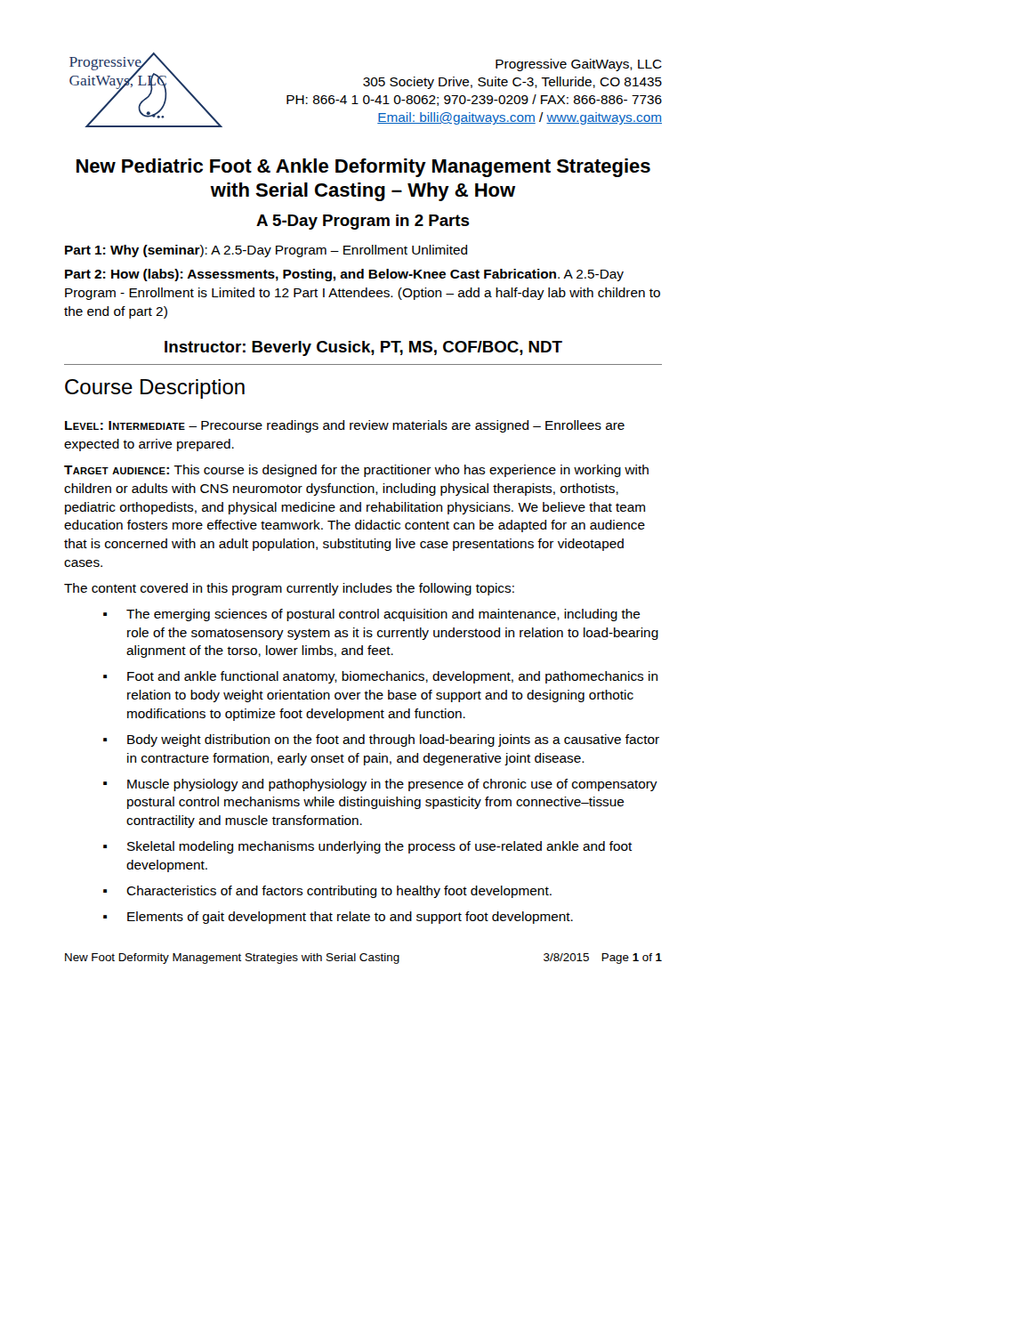Progressive GaitWays, LLC
Progressive GaitWays, LLC
305 Society Drive, Suite C-3, Telluride, CO 81435
PH: 866-4 1 0-41 0-8062; 970-239-0209 / FAX: 866-886- 7736
Email: billi@gaitways.com / www.gaitways.com
New Pediatric Foot & Ankle Deformity Management Strategies with Serial Casting – Why & How
A 5-Day Program in 2 Parts
Part 1: Why (seminar): A 2.5-Day Program – Enrollment Unlimited
Part 2: How (labs): Assessments, Posting, and Below-Knee Cast Fabrication. A 2.5-Day Program - Enrollment is Limited to 12 Part I Attendees. (Option – add a half-day lab with children to the end of part 2)
Instructor: Beverly Cusick, PT, MS, COF/BOC, NDT
Course Description
Level: Intermediate – Precourse readings and review materials are assigned – Enrollees are expected to arrive prepared.
Target audience: This course is designed for the practitioner who has experience in working with children or adults with CNS neuromotor dysfunction, including physical therapists, orthotists, pediatric orthopedists, and physical medicine and rehabilitation physicians. We believe that team education fosters more effective teamwork. The didactic content can be adapted for an audience that is concerned with an adult population, substituting live case presentations for videotaped cases.
The content covered in this program currently includes the following topics:
The emerging sciences of postural control acquisition and maintenance, including the role of the somatosensory system as it is currently understood in relation to load-bearing alignment of the torso, lower limbs, and feet.
Foot and ankle functional anatomy, biomechanics, development, and pathomechanics in relation to body weight orientation over the base of support and to designing orthotic modifications to optimize foot development and function.
Body weight distribution on the foot and through load-bearing joints as a causative factor in contracture formation, early onset of pain, and degenerative joint disease.
Muscle physiology and pathophysiology in the presence of chronic use of compensatory postural control mechanisms while distinguishing spasticity from connective–tissue contractility and muscle transformation.
Skeletal modeling mechanisms underlying the process of use-related ankle and foot development.
Characteristics of and factors contributing to healthy foot development.
Elements of gait development that relate to and support foot development.
New Foot Deformity Management Strategies with Serial Casting
3/8/2015
Page 1 of 1